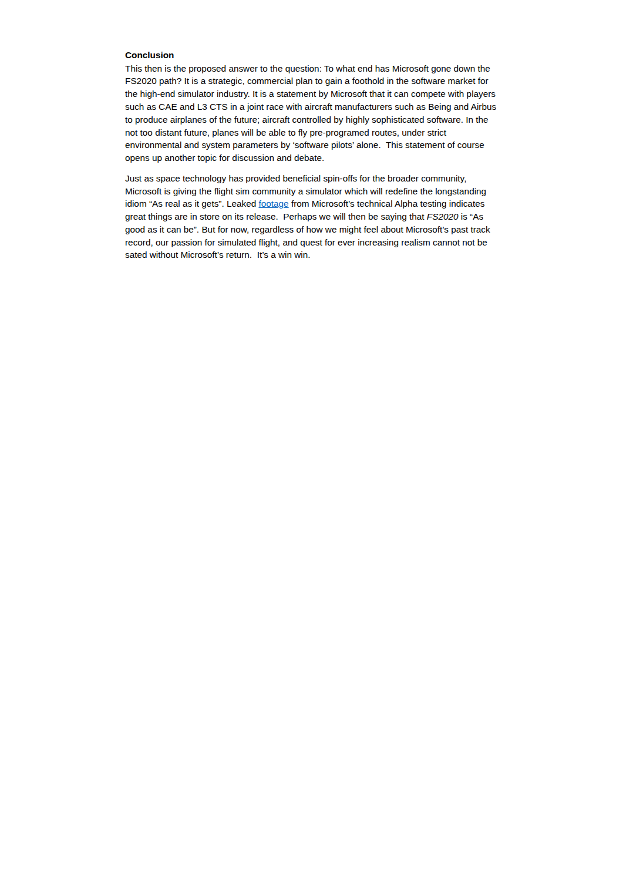Conclusion
This then is the proposed answer to the question: To what end has Microsoft gone down the FS2020 path? It is a strategic, commercial plan to gain a foothold in the software market for the high-end simulator industry. It is a statement by Microsoft that it can compete with players such as CAE and L3 CTS in a joint race with aircraft manufacturers such as Being and Airbus to produce airplanes of the future; aircraft controlled by highly sophisticated software. In the not too distant future, planes will be able to fly pre-programed routes, under strict environmental and system parameters by ‘software pilots’ alone. This statement of course opens up another topic for discussion and debate.
Just as space technology has provided beneficial spin-offs for the broader community, Microsoft is giving the flight sim community a simulator which will redefine the longstanding idiom “As real as it gets”. Leaked footage from Microsoft’s technical Alpha testing indicates great things are in store on its release. Perhaps we will then be saying that FS2020 is “As good as it can be”. But for now, regardless of how we might feel about Microsoft’s past track record, our passion for simulated flight, and quest for ever increasing realism cannot not be sated without Microsoft’s return. It’s a win win.